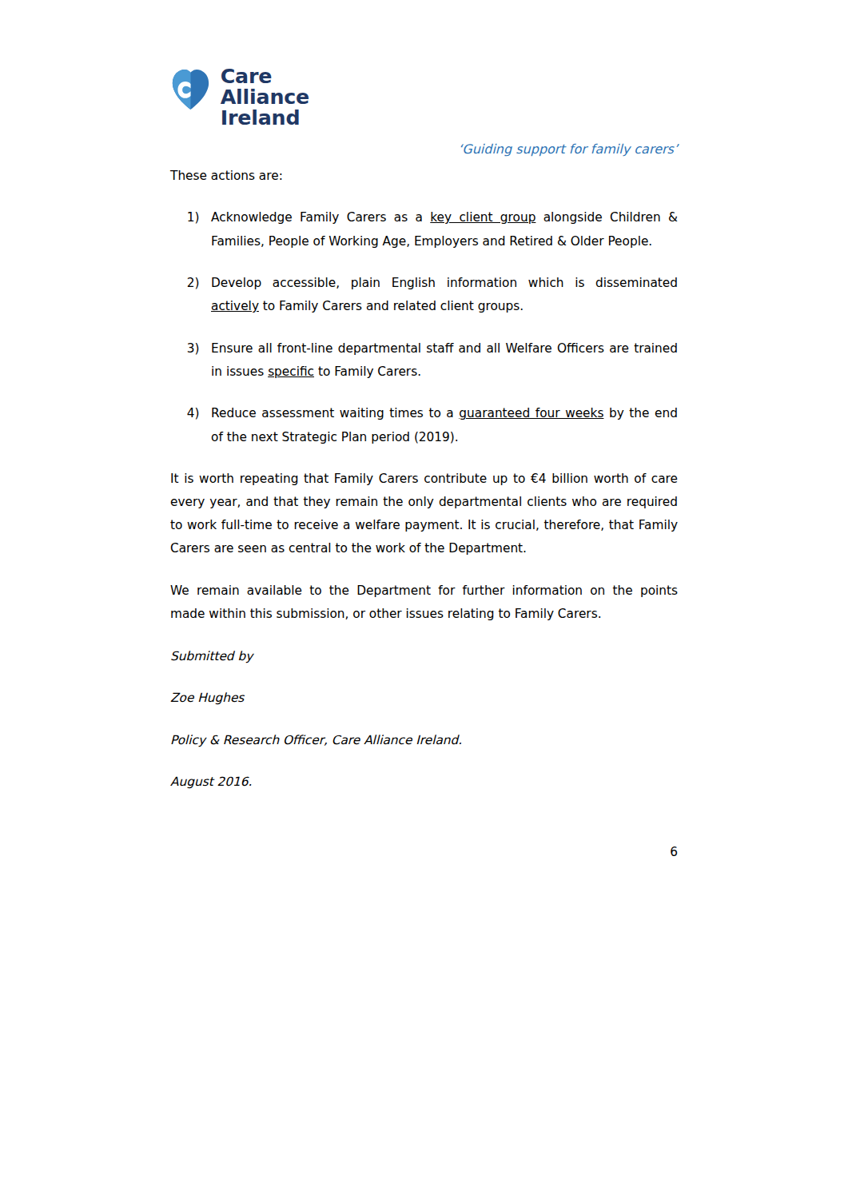Care Alliance Ireland
‘Guiding support for family carers’
These actions are:
1) Acknowledge Family Carers as a key client group alongside Children & Families, People of Working Age, Employers and Retired & Older People.
2) Develop accessible, plain English information which is disseminated actively to Family Carers and related client groups.
3) Ensure all front-line departmental staff and all Welfare Officers are trained in issues specific to Family Carers.
4) Reduce assessment waiting times to a guaranteed four weeks by the end of the next Strategic Plan period (2019).
It is worth repeating that Family Carers contribute up to €4 billion worth of care every year, and that they remain the only departmental clients who are required to work full-time to receive a welfare payment. It is crucial, therefore, that Family Carers are seen as central to the work of the Department.
We remain available to the Department for further information on the points made within this submission, or other issues relating to Family Carers.
Submitted by
Zoe Hughes
Policy & Research Officer, Care Alliance Ireland.
August 2016.
6